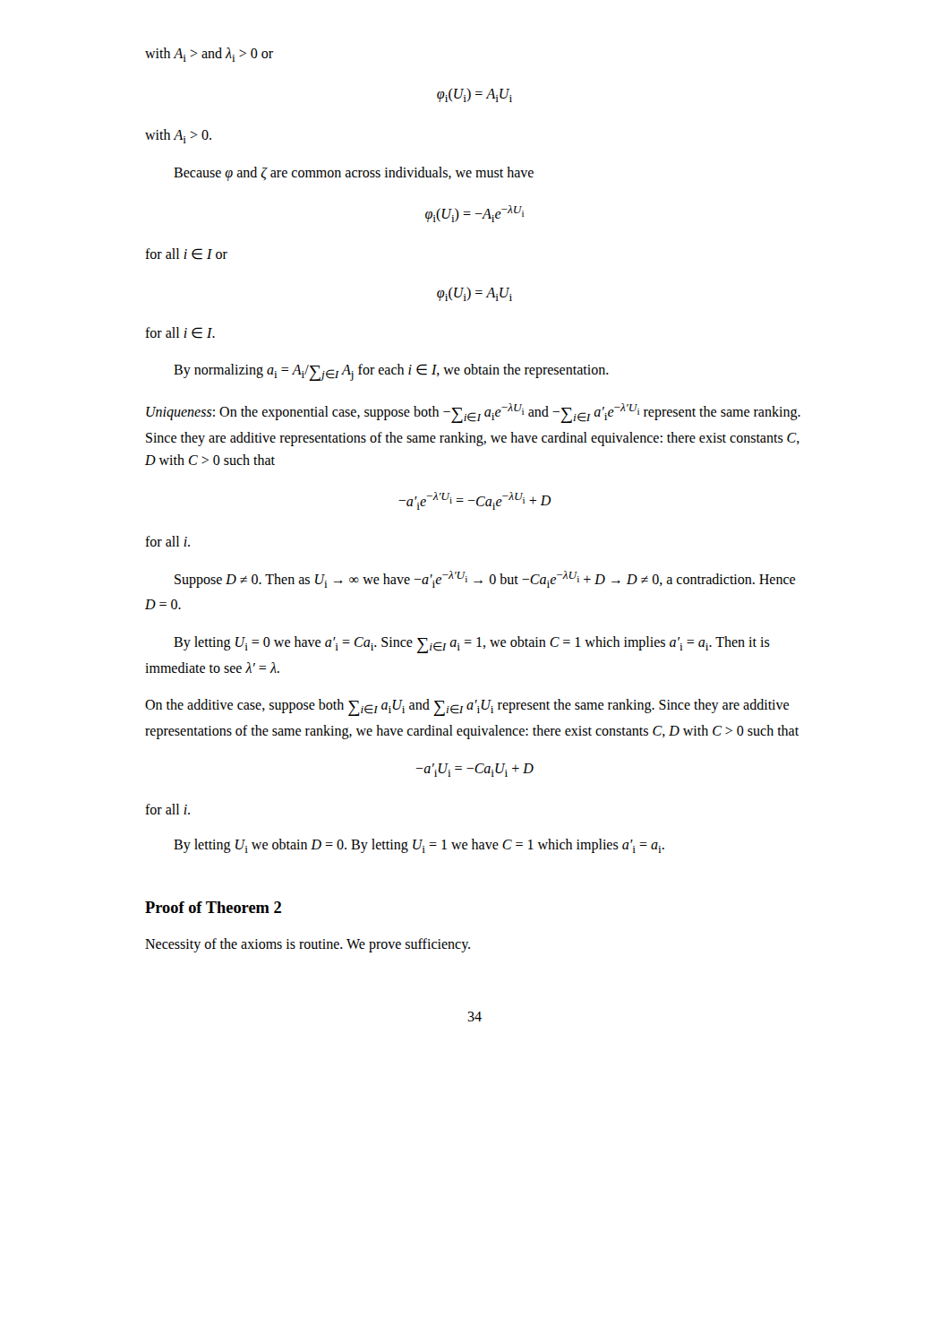with Ai > and λi > 0 or
φi(Ui) = AiUi
with Ai > 0.
Because φ and ζ are common across individuals, we must have
φi(Ui) = −Aie−λUi
for all i ∈ I or
φi(Ui) = AiUi
for all i ∈ I.
By normalizing ai = Ai/∑j∈I Aj for each i ∈ I, we obtain the representation.
Uniqueness: On the exponential case, suppose both −∑i∈I aie−λUi and −∑i∈I a′ie−λ′Ui represent the same ranking. Since they are additive representations of the same ranking, we have cardinal equivalence: there exist constants C, D with C > 0 such that
−a′ie−λ′Ui = −Caie−λUi + D
for all i.
Suppose D ≠ 0. Then as Ui → ∞ we have −a′ie−λ′Ui → 0 but −Caie−λUi + D → D ≠ 0, a contradiction. Hence D = 0.
By letting Ui = 0 we have a′i = Cai. Since ∑i∈I ai = 1, we obtain C = 1 which implies a′i = ai. Then it is immediate to see λ′ = λ.
On the additive case, suppose both ∑i∈I aiUi and ∑i∈I a′iUi represent the same ranking. Since they are additive representations of the same ranking, we have cardinal equivalence: there exist constants C, D with C > 0 such that
−a′iUi = −CaiUi + D
for all i.
By letting Ui we obtain D = 0. By letting Ui = 1 we have C = 1 which implies a′i = ai.
Proof of Theorem 2
Necessity of the axioms is routine. We prove sufficiency.
34